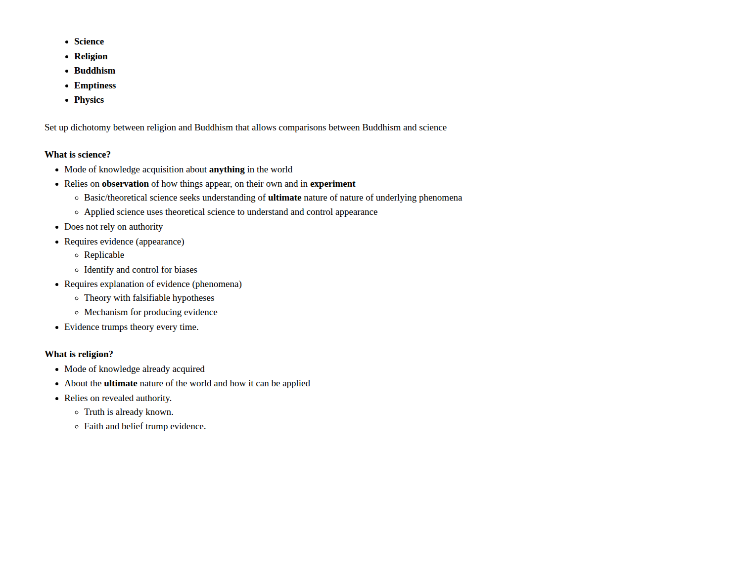Science
Religion
Buddhism
Emptiness
Physics
Set up dichotomy between religion and Buddhism that allows comparisons between Buddhism and science
What is science?
Mode of knowledge acquisition about anything in the world
Relies on observation of how things appear, on their own and in experiment
Basic/theoretical science seeks understanding of ultimate nature of nature of underlying phenomena
Applied science uses theoretical science to understand and control appearance
Does not rely on authority
Requires evidence (appearance)
Replicable
Identify and control for biases
Requires explanation of evidence (phenomena)
Theory with falsifiable hypotheses
Mechanism for producing evidence
Evidence trumps theory every time.
What is religion?
Mode of knowledge already acquired
About the ultimate nature of the world and how it can be applied
Relies on revealed authority.
Truth is already known.
Faith and belief trump evidence.